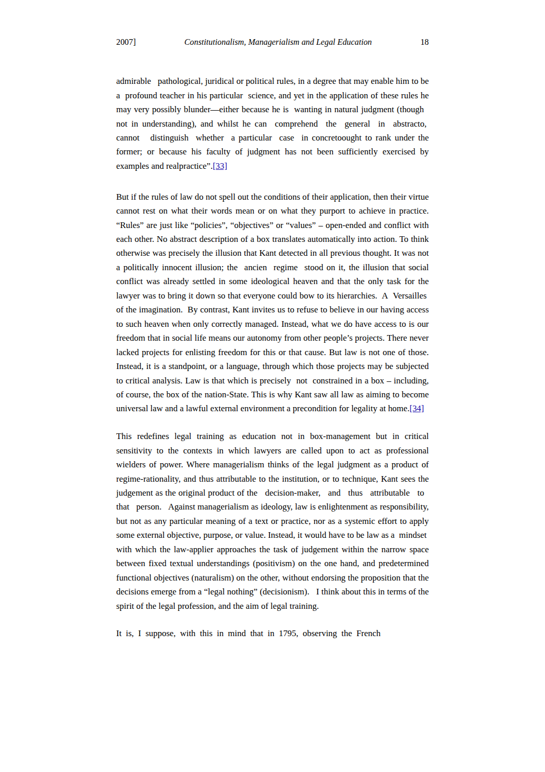2007] Constitutionalism, Managerialism and Legal Education 18
admirable pathological, juridical or political rules, in a degree that may enable him to be a profound teacher in his particular science, and yet in the application of these rules he may very possibly blunder—either because he is wanting in natural judgment (though not in understanding), and whilst he can comprehend the general in abstracto, cannot distinguish whether a particular case in concretoought to rank under the former; or because his faculty of judgment has not been sufficiently exercised by examples and realpractice”.[33]
But if the rules of law do not spell out the conditions of their application, then their virtue cannot rest on what their words mean or on what they purport to achieve in practice. “Rules” are just like “policies”, “objectives” or “values” – open-ended and conflict with each other. No abstract description of a box translates automatically into action. To think otherwise was precisely the illusion that Kant detected in all previous thought. It was not a politically innocent illusion; the ancien regime stood on it, the illusion that social conflict was already settled in some ideological heaven and that the only task for the lawyer was to bring it down so that everyone could bow to its hierarchies. A Versailles of the imagination. By contrast, Kant invites us to refuse to believe in our having access to such heaven when only correctly managed. Instead, what we do have access to is our freedom that in social life means our autonomy from other people’s projects. There never lacked projects for enlisting freedom for this or that cause. But law is not one of those. Instead, it is a standpoint, or a language, through which those projects may be subjected to critical analysis. Law is that which is precisely not constrained in a box – including, of course, the box of the nation-State. This is why Kant saw all law as aiming to become universal law and a lawful external environment a precondition for legality at home.[34]
This redefines legal training as education not in box-management but in critical sensitivity to the contexts in which lawyers are called upon to act as professional wielders of power. Where managerialism thinks of the legal judgment as a product of regime-rationality, and thus attributable to the institution, or to technique, Kant sees the judgement as the original product of the decision-maker, and thus attributable to that person. Against managerialism as ideology, law is enlightenment as responsibility, but not as any particular meaning of a text or practice, nor as a systemic effort to apply some external objective, purpose, or value. Instead, it would have to be law as a mindset with which the law-applier approaches the task of judgement within the narrow space between fixed textual understandings (positivism) on the one hand, and predetermined functional objectives (naturalism) on the other, without endorsing the proposition that the decisions emerge from a “legal nothing” (decisionism). I think about this in terms of the spirit of the legal profession, and the aim of legal training.
It is, I suppose, with this in mind that in 1795, observing the French